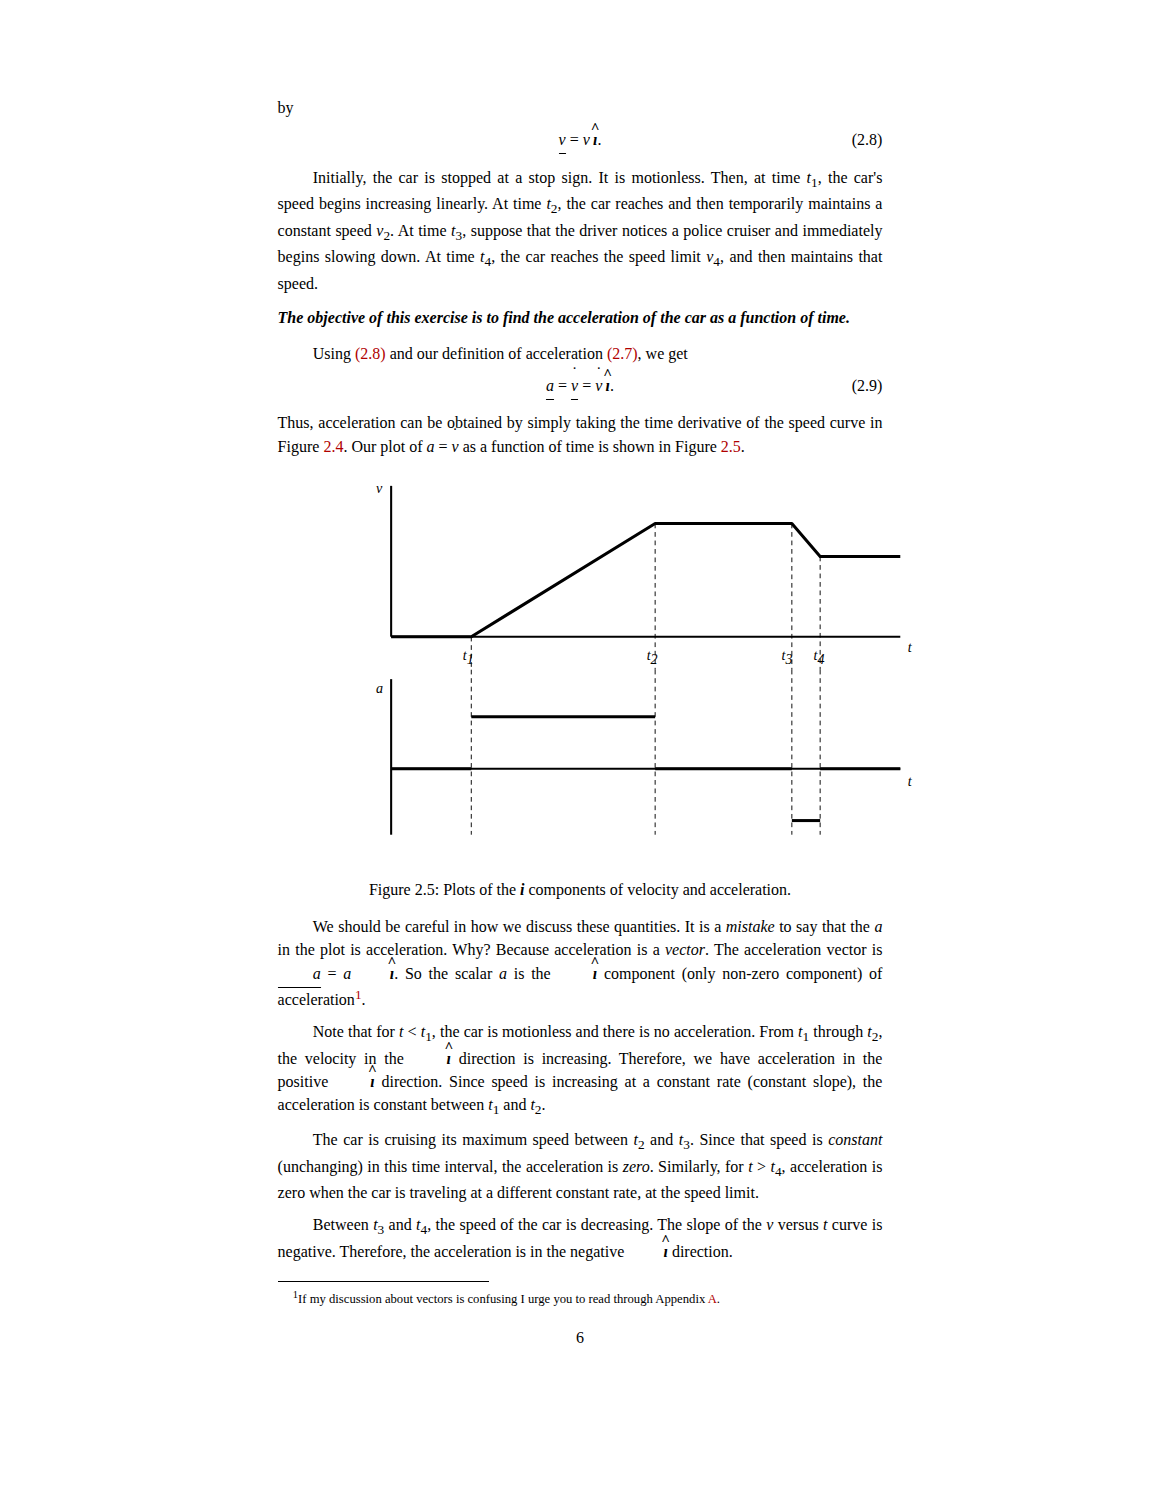by
v = v ı.
(2.8)
Initially, the car is stopped at a stop sign. It is motionless. Then, at time t1, the car's speed begins increasing linearly. At time t2, the car reaches and then temporarily maintains a constant speed v2. At time t3, suppose that the driver notices a police cruiser and immediately begins slowing down. At time t4, the car reaches the speed limit v4, and then maintains that speed.
The objective of this exercise is to find the acceleration of the car as a function of time.
Using (2.8) and our definition of acceleration (2.7), we get
a = v = v ı.
(2.9)
Thus, acceleration can be obtained by simply taking the time derivative of the speed curve in Figure 2.4. Our plot of a = v as a function of time is shown in Figure 2.5.
v t t1 t2 t3 t4 a t
Figure 2.5: Plots of the i components of velocity and acceleration.
We should be careful in how we discuss these quantities. It is a mistake to say that the a in the plot is acceleration. Why? Because acceleration is a vector. The acceleration vector is a = a ı. So the scalar a is the ı component (only non-zero component) of acceleration1.
Note that for t < t1, the car is motionless and there is no acceleration. From t1 through t2, the velocity in the ı direction is increasing. Therefore, we have acceleration in the positive ı direction. Since speed is increasing at a constant rate (constant slope), the acceleration is constant between t1 and t2.
The car is cruising its maximum speed between t2 and t3. Since that speed is constant (unchanging) in this time interval, the acceleration is zero. Similarly, for t > t4, acceleration is zero when the car is traveling at a different constant rate, at the speed limit.
Between t3 and t4, the speed of the car is decreasing. The slope of the v versus t curve is negative. Therefore, the acceleration is in the negative ı direction.
1If my discussion about vectors is confusing I urge you to read through Appendix A.
6